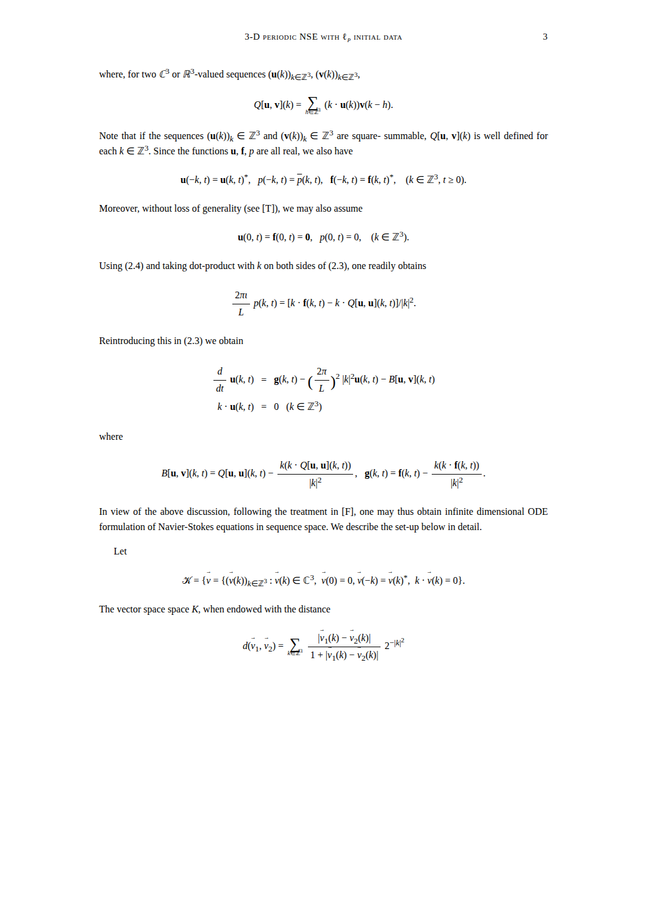3-D periodic NSE with ℓp initial data 3
where, for two ℂ3 or ℝ3-valued sequences (u(k))k∈ℤ3, (v(k))k∈ℤ3,
Q[u, v](k) = ∑h∈ℤ3 (k · u(k))v(k − h).
Note that if the sequences (u(k))k ∈ ℤ3 and (v(k))k ∈ ℤ3 are square- summable, Q[u, v](k) is well defined for each k ∈ ℤ3. Since the functions u, f, p are all real, we also have
u(−k, t) = u(k, t)*, p(−k, t) = p(k, t), f(−k, t) = f(k, t)*, (k ∈ ℤ3, t ≥ 0).
Moreover, without loss of generality (see [T]), we may also assume
u(0, t) = f(0, t) = 0, p(0, t) = 0, (k ∈ ℤ3).
Using (2.4) and taking dot-product with k on both sides of (2.3), one readily obtains
2πι L p(k, t) = [k · f(k, t) − k · Q[u, u](k, t)]/|k|2.
Reintroducing this in (2.3) we obtain
| d dt u ( k , t ) | = | g ( k , t ) − ( 2 π L ) 2 / k / 2 u ( k , t ) − B [ u , v ]( k , t ) |
| k · u ( k , t ) | = | 0 ( k ∈ ℤ 3 ) |
where
B[u, v](k, t) = Q[u, u](k, t) − k(k · Q[u, u](k, t))|k|2, g(k, t) = f(k, t) − k(k · f(k, t))|k|2.
In view of the above discussion, following the treatment in [F], one may thus obtain infinite dimensional ODE formulation of Navier-Stokes equations in sequence space. We describe the set-up below in detail.
Let
𝒦 = {v = {(v(k))k∈ℤ3 : v(k) ∈ ℂ3, v(0) = 0, v(−k) = v(k)*, k · v(k) = 0}.
The vector space space K, when endowed with the distance
d(v1, v2) = ∑k∈ℤ3 |v1(k) − v2(k)|1 + |v1(k) − v2(k)| 2−|k|2